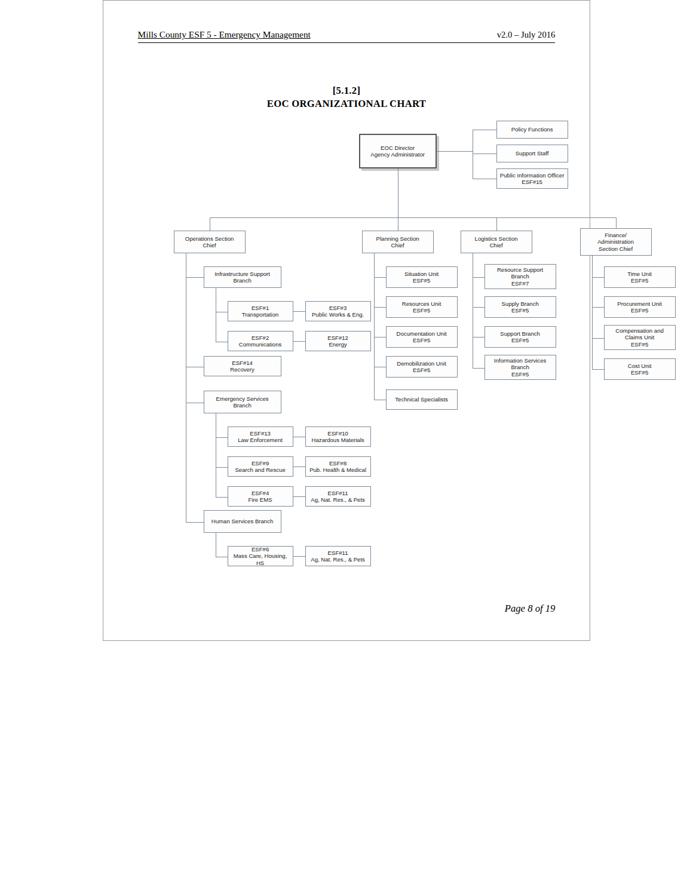Mills County ESF 5 - Emergency Management
v2.0 – July 2016
[5.1.2] EOC ORGANIZATIONAL CHART
EOC Director
Agency Administrator
Policy Functions
Support Staff
Public Information Officer
ESF#15
Operations Section
Chief
Planning Section
Chief
Logistics Section
Chief
Finance/
Administration
Section Chief
Infrastructure Support
Branch
ESF#1
Transportation
ESF#2
Communications
ESF#3
Public Works & Eng.
ESF#12
Energy
ESF#14
Recovery
Emergency Services
Branch
ESF#13
Law Enforcement
ESF#9
Search and Rescue
ESF#4
Fire EMS
ESF#10
Hazardous Materials
ESF#8
Pub. Health & Medical
ESF#11
Ag, Nat. Res., & Pets
Human Services Branch
ESF#6
Mass Care, Housing, HS
ESF#11
Ag, Nat. Res., & Pets
Situation Unit
ESF#5
Resources Unit
ESF#5
Documentation Unit
ESF#5
Demobilization Unit
ESF#5
Technical Specialists
Resource Support
Branch
ESF#7
Supply Branch
ESF#5
Support Branch
ESF#5
Information Services
Branch
ESF#5
Time Unit
ESF#5
Procurement Unit
ESF#5
Compensation and
Claims Unit
ESF#5
Cost Unit
ESF#5
Page 8 of 19